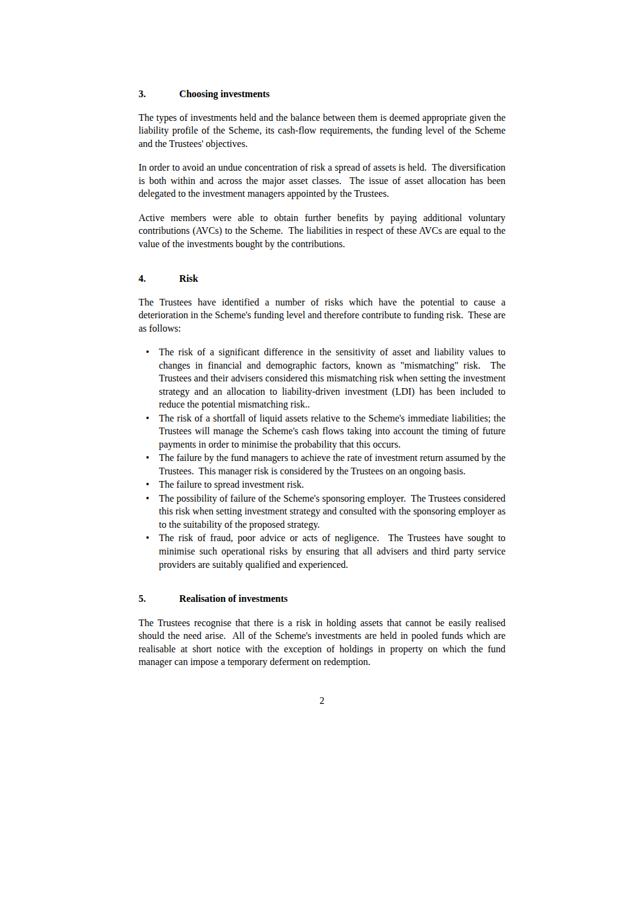3. Choosing investments
The types of investments held and the balance between them is deemed appropriate given the liability profile of the Scheme, its cash-flow requirements, the funding level of the Scheme and the Trustees' objectives.
In order to avoid an undue concentration of risk a spread of assets is held. The diversification is both within and across the major asset classes. The issue of asset allocation has been delegated to the investment managers appointed by the Trustees.
Active members were able to obtain further benefits by paying additional voluntary contributions (AVCs) to the Scheme. The liabilities in respect of these AVCs are equal to the value of the investments bought by the contributions.
4. Risk
The Trustees have identified a number of risks which have the potential to cause a deterioration in the Scheme's funding level and therefore contribute to funding risk. These are as follows:
The risk of a significant difference in the sensitivity of asset and liability values to changes in financial and demographic factors, known as "mismatching" risk. The Trustees and their advisers considered this mismatching risk when setting the investment strategy and an allocation to liability-driven investment (LDI) has been included to reduce the potential mismatching risk..
The risk of a shortfall of liquid assets relative to the Scheme's immediate liabilities; the Trustees will manage the Scheme's cash flows taking into account the timing of future payments in order to minimise the probability that this occurs.
The failure by the fund managers to achieve the rate of investment return assumed by the Trustees. This manager risk is considered by the Trustees on an ongoing basis.
The failure to spread investment risk.
The possibility of failure of the Scheme's sponsoring employer. The Trustees considered this risk when setting investment strategy and consulted with the sponsoring employer as to the suitability of the proposed strategy.
The risk of fraud, poor advice or acts of negligence. The Trustees have sought to minimise such operational risks by ensuring that all advisers and third party service providers are suitably qualified and experienced.
5. Realisation of investments
The Trustees recognise that there is a risk in holding assets that cannot be easily realised should the need arise. All of the Scheme's investments are held in pooled funds which are realisable at short notice with the exception of holdings in property on which the fund manager can impose a temporary deferment on redemption.
2